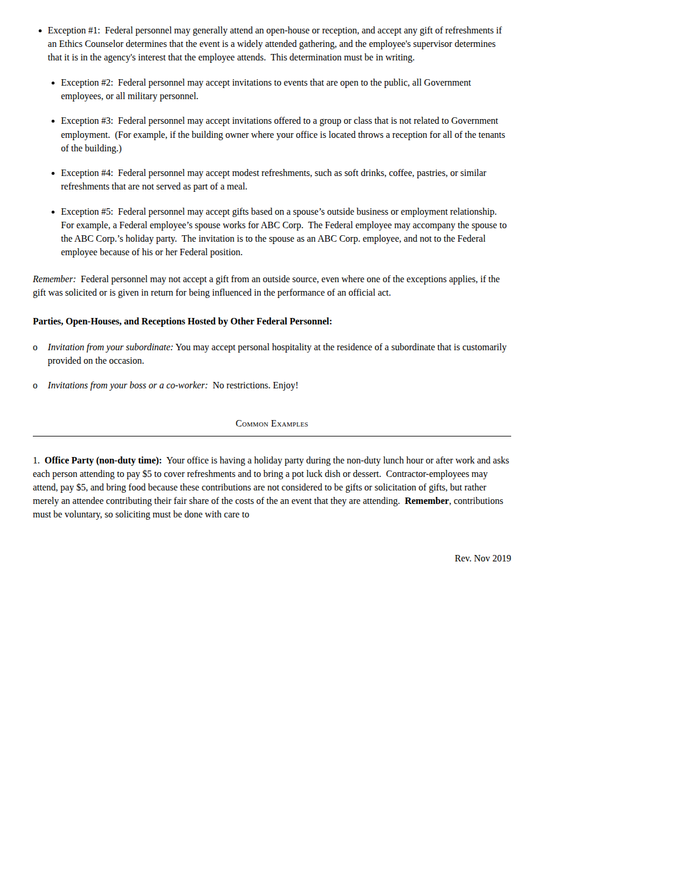Exception #1: Federal personnel may generally attend an open-house or reception, and accept any gift of refreshments if an Ethics Counselor determines that the event is a widely attended gathering, and the employee's supervisor determines that it is in the agency's interest that the employee attends. This determination must be in writing.
Exception #2: Federal personnel may accept invitations to events that are open to the public, all Government employees, or all military personnel.
Exception #3: Federal personnel may accept invitations offered to a group or class that is not related to Government employment. (For example, if the building owner where your office is located throws a reception for all of the tenants of the building.)
Exception #4: Federal personnel may accept modest refreshments, such as soft drinks, coffee, pastries, or similar refreshments that are not served as part of a meal.
Exception #5: Federal personnel may accept gifts based on a spouse’s outside business or employment relationship. For example, a Federal employee’s spouse works for ABC Corp. The Federal employee may accompany the spouse to the ABC Corp.’s holiday party. The invitation is to the spouse as an ABC Corp. employee, and not to the Federal employee because of his or her Federal position.
Remember: Federal personnel may not accept a gift from an outside source, even where one of the exceptions applies, if the gift was solicited or is given in return for being influenced in the performance of an official act.
Parties, Open-Houses, and Receptions Hosted by Other Federal Personnel:
o
Invitation from your subordinate: You may accept personal hospitality at the residence of a subordinate that is customarily provided on the occasion.
o
Invitations from your boss or a co-worker: No restrictions. Enjoy!
Common Examples
1. Office Party (non-duty time): Your office is having a holiday party during the non-duty lunch hour or after work and asks each person attending to pay $5 to cover refreshments and to bring a pot luck dish or dessert. Contractor-employees may attend, pay $5, and bring food because these contributions are not considered to be gifts or solicitation of gifts, but rather merely an attendee contributing their fair share of the costs of the an event that they are attending. Remember, contributions must be voluntary, so soliciting must be done with care to
Rev. Nov 2019